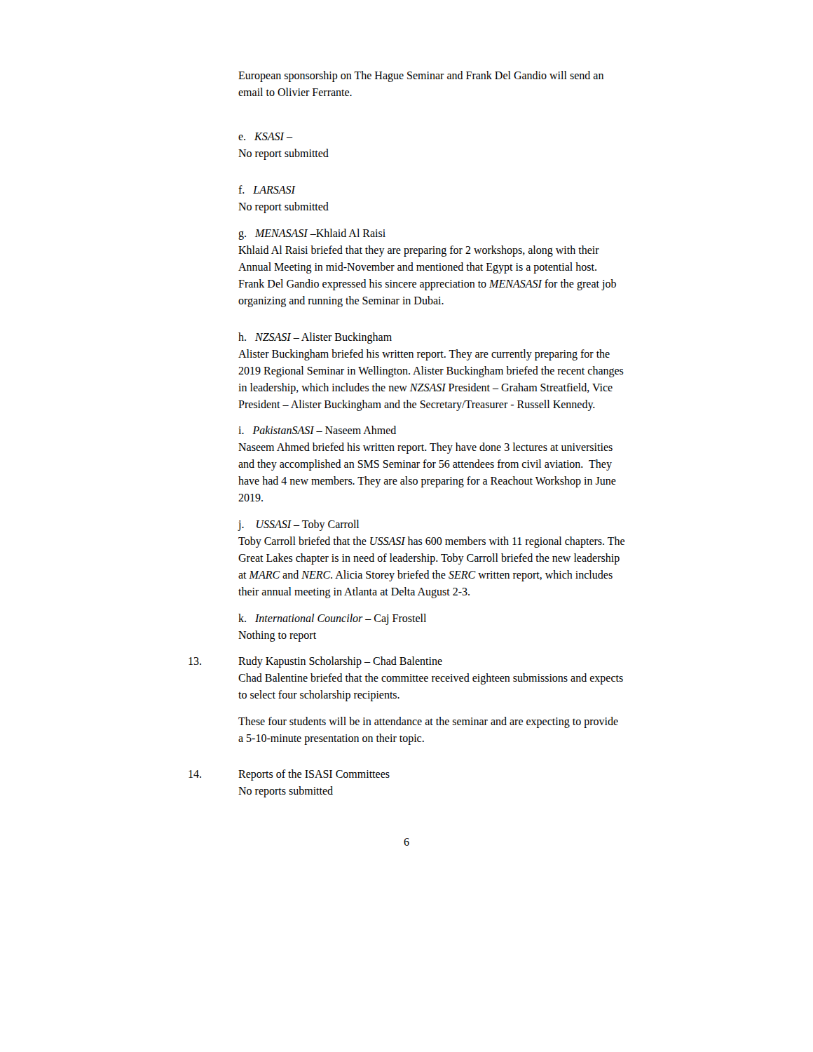European sponsorship on The Hague Seminar and Frank Del Gandio will send an email to Olivier Ferrante.
e. KSASI –
No report submitted
f. LARSASI
No report submitted
g. MENASASI –Khlaid Al Raisi
Khlaid Al Raisi briefed that they are preparing for 2 workshops, along with their Annual Meeting in mid-November and mentioned that Egypt is a potential host. Frank Del Gandio expressed his sincere appreciation to MENASASI for the great job organizing and running the Seminar in Dubai.
h. NZSASI – Alister Buckingham
Alister Buckingham briefed his written report. They are currently preparing for the 2019 Regional Seminar in Wellington. Alister Buckingham briefed the recent changes in leadership, which includes the new NZSASI President – Graham Streatfield, Vice President – Alister Buckingham and the Secretary/Treasurer - Russell Kennedy.
i. PakistanSASI – Naseem Ahmed
Naseem Ahmed briefed his written report. They have done 3 lectures at universities and they accomplished an SMS Seminar for 56 attendees from civil aviation. They have had 4 new members. They are also preparing for a Reachout Workshop in June 2019.
j. USSASI – Toby Carroll
Toby Carroll briefed that the USSASI has 600 members with 11 regional chapters. The Great Lakes chapter is in need of leadership. Toby Carroll briefed the new leadership at MARC and NERC. Alicia Storey briefed the SERC written report, which includes their annual meeting in Atlanta at Delta August 2-3.
k. International Councilor – Caj Frostell
Nothing to report
13.
Rudy Kapustin Scholarship – Chad Balentine
Chad Balentine briefed that the committee received eighteen submissions and expects to select four scholarship recipients.
These four students will be in attendance at the seminar and are expecting to provide a 5-10-minute presentation on their topic.
14.
Reports of the ISASI Committees
No reports submitted
6